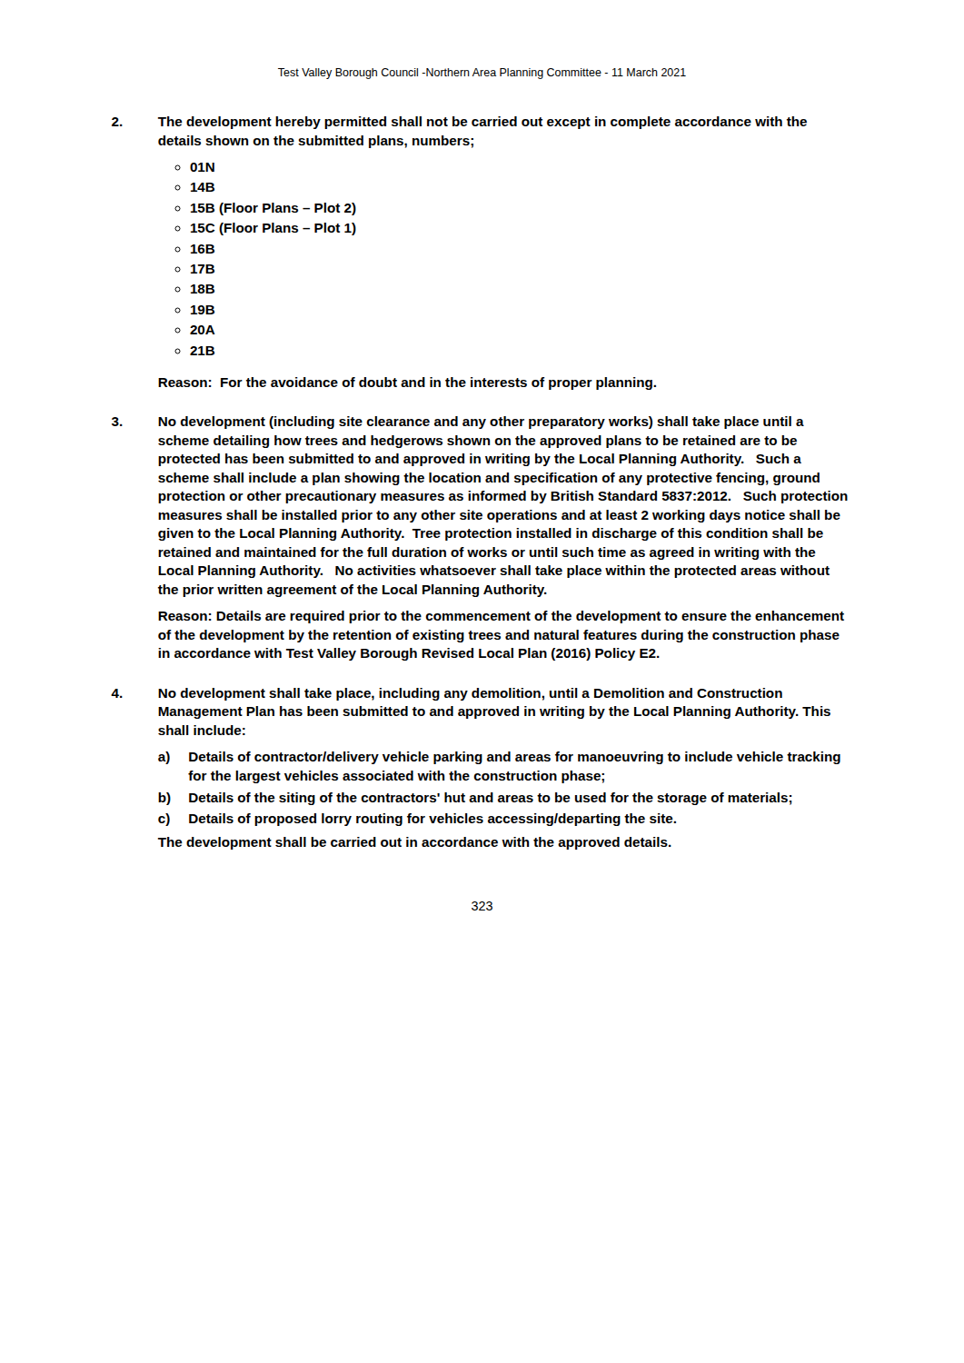Test Valley Borough Council -Northern Area Planning Committee - 11 March 2021
2.
The development hereby permitted shall not be carried out except in complete accordance with the details shown on the submitted plans, numbers;
01N
14B
15B (Floor Plans – Plot 2)
15C (Floor Plans – Plot 1)
16B
17B
18B
19B
20A
21B
Reason: For the avoidance of doubt and in the interests of proper planning.
3.
No development (including site clearance and any other preparatory works) shall take place until a scheme detailing how trees and hedgerows shown on the approved plans to be retained are to be protected has been submitted to and approved in writing by the Local Planning Authority. Such a scheme shall include a plan showing the location and specification of any protective fencing, ground protection or other precautionary measures as informed by British Standard 5837:2012. Such protection measures shall be installed prior to any other site operations and at least 2 working days notice shall be given to the Local Planning Authority. Tree protection installed in discharge of this condition shall be retained and maintained for the full duration of works or until such time as agreed in writing with the Local Planning Authority. No activities whatsoever shall take place within the protected areas without the prior written agreement of the Local Planning Authority.
Reason: Details are required prior to the commencement of the development to ensure the enhancement of the development by the retention of existing trees and natural features during the construction phase in accordance with Test Valley Borough Revised Local Plan (2016) Policy E2.
4.
No development shall take place, including any demolition, until a Demolition and Construction Management Plan has been submitted to and approved in writing by the Local Planning Authority. This shall include:
a) Details of contractor/delivery vehicle parking and areas for manoeuvring to include vehicle tracking for the largest vehicles associated with the construction phase;
b) Details of the siting of the contractors' hut and areas to be used for the storage of materials;
c) Details of proposed lorry routing for vehicles accessing/departing the site.
The development shall be carried out in accordance with the approved details.
323